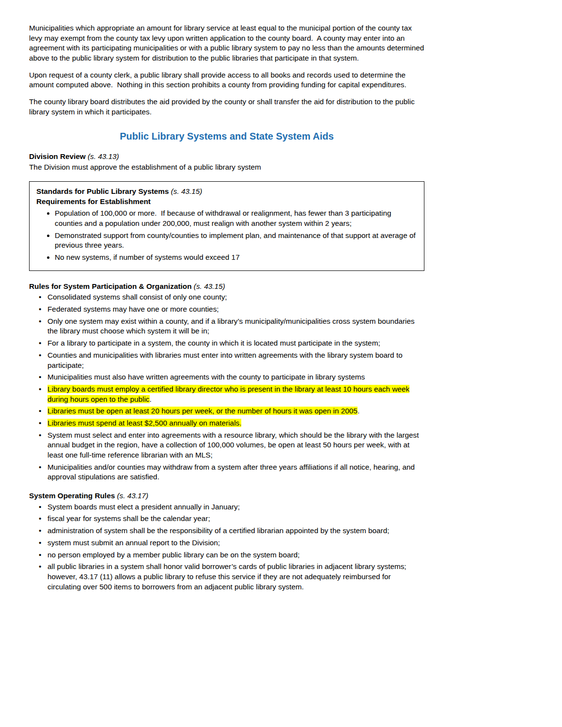Municipalities which appropriate an amount for library service at least equal to the municipal portion of the county tax levy may exempt from the county tax levy upon written application to the county board. A county may enter into an agreement with its participating municipalities or with a public library system to pay no less than the amounts determined above to the public library system for distribution to the public libraries that participate in that system.
Upon request of a county clerk, a public library shall provide access to all books and records used to determine the amount computed above. Nothing in this section prohibits a county from providing funding for capital expenditures.
The county library board distributes the aid provided by the county or shall transfer the aid for distribution to the public library system in which it participates.
Public Library Systems and State System Aids
Division Review (s. 43.13)
The Division must approve the establishment of a public library system
Standards for Public Library Systems (s. 43.15)
Requirements for Establishment
Population of 100,000 or more. If because of withdrawal or realignment, has fewer than 3 participating counties and a population under 200,000, must realign with another system within 2 years;
Demonstrated support from county/counties to implement plan, and maintenance of that support at average of previous three years.
No new systems, if number of systems would exceed 17
Rules for System Participation & Organization (s. 43.15)
Consolidated systems shall consist of only one county;
Federated systems may have one or more counties;
Only one system may exist within a county, and if a library’s municipality/municipalities cross system boundaries the library must choose which system it will be in;
For a library to participate in a system, the county in which it is located must participate in the system;
Counties and municipalities with libraries must enter into written agreements with the library system board to participate;
Municipalities must also have written agreements with the county to participate in library systems
Library boards must employ a certified library director who is present in the library at least 10 hours each week during hours open to the public.
Libraries must be open at least 20 hours per week, or the number of hours it was open in 2005.
Libraries must spend at least $2,500 annually on materials.
System must select and enter into agreements with a resource library, which should be the library with the largest annual budget in the region, have a collection of 100,000 volumes, be open at least 50 hours per week, with at least one full-time reference librarian with an MLS;
Municipalities and/or counties may withdraw from a system after three years affiliations if all notice, hearing, and approval stipulations are satisfied.
System Operating Rules (s. 43.17)
System boards must elect a president annually in January;
fiscal year for systems shall be the calendar year;
administration of system shall be the responsibility of a certified librarian appointed by the system board;
system must submit an annual report to the Division;
no person employed by a member public library can be on the system board;
all public libraries in a system shall honor valid borrower’s cards of public libraries in adjacent library systems; however, 43.17 (11) allows a public library to refuse this service if they are not adequately reimbursed for circulating over 500 items to borrowers from an adjacent public library system.